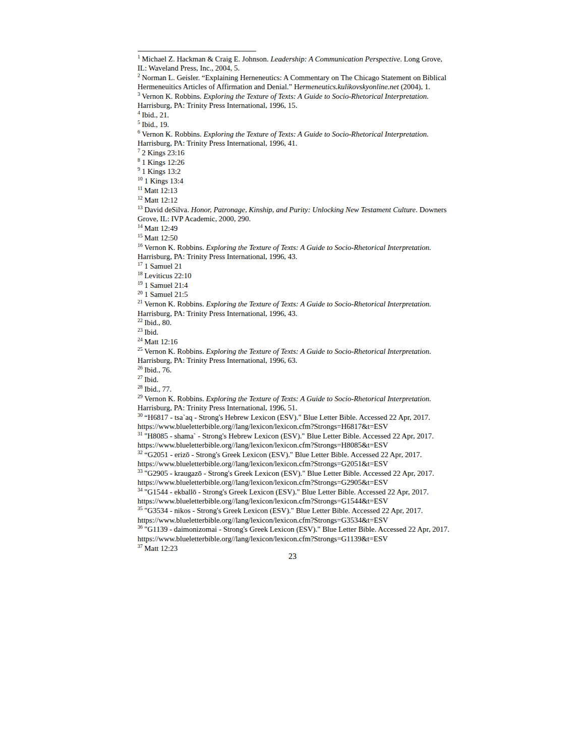Michael Z. Hackman & Craig E. Johnson. Leadership: A Communication Perspective. Long Grove, IL: Waveland Press, Inc., 2004, 5.
Norman L. Geisler. “Explaining Herneneutics: A Commentary on The Chicago Statement on Biblical Hermeneuitics Articles of Affirmation and Denial.” Hermeneutics.kulikovskyonline.net (2004), 1.
Vernon K. Robbins. Exploring the Texture of Texts: A Guide to Socio-Rhetorical Interpretation. Harrisburg, PA: Trinity Press International, 1996, 15.
Ibid., 21.
Ibid., 19.
Vernon K. Robbins. Exploring the Texture of Texts: A Guide to Socio-Rhetorical Interpretation. Harrisburg, PA: Trinity Press International, 1996, 41.
2 Kings 23:16
1 Kings 12:26
1 Kings 13:2
1 Kings 13:4
Matt 12:13
Matt 12:12
David deSilva. Honor, Patronage, Kinship, and Purity: Unlocking New Testament Culture. Downers Grove, IL: IVP Academic, 2000, 290.
Matt 12:49
Matt 12:50
Vernon K. Robbins. Exploring the Texture of Texts: A Guide to Socio-Rhetorical Interpretation. Harrisburg, PA: Trinity Press International, 1996, 43.
1 Samuel 21
Leviticus 22:10
1 Samuel 21:4
1 Samuel 21:5
Vernon K. Robbins. Exploring the Texture of Texts: A Guide to Socio-Rhetorical Interpretation. Harrisburg, PA: Trinity Press International, 1996, 43.
Ibid., 80.
Ibid.
Matt 12:16
Vernon K. Robbins. Exploring the Texture of Texts: A Guide to Socio-Rhetorical Interpretation. Harrisburg, PA: Trinity Press International, 1996, 63.
Ibid., 76.
Ibid.
Ibid., 77.
Vernon K. Robbins. Exploring the Texture of Texts: A Guide to Socio-Rhetorical Interpretation. Harrisburg, PA: Trinity Press International, 1996, 51.
“H6817 - tsa`aq - Strong's Hebrew Lexicon (ESV)." Blue Letter Bible. Accessed 22 Apr, 2017. https://www.blueletterbible.org//lang/lexicon/lexicon.cfm?Strongs=H6817&t=ESV
"H8085 - shama` - Strong's Hebrew Lexicon (ESV)." Blue Letter Bible. Accessed 22 Apr, 2017. https://www.blueletterbible.org//lang/lexicon/lexicon.cfm?Strongs=H8085&t=ESV
“G2051 - erizō - Strong's Greek Lexicon (ESV)." Blue Letter Bible. Accessed 22 Apr, 2017. https://www.blueletterbible.org//lang/lexicon/lexicon.cfm?Strongs=G2051&t=ESV
"G2905 - kraugazō - Strong's Greek Lexicon (ESV)." Blue Letter Bible. Accessed 22 Apr, 2017. https://www.blueletterbible.org//lang/lexicon/lexicon.cfm?Strongs=G2905&t=ESV
"G1544 - ekballō - Strong's Greek Lexicon (ESV)." Blue Letter Bible. Accessed 22 Apr, 2017. https://www.blueletterbible.org//lang/lexicon/lexicon.cfm?Strongs=G1544&t=ESV
"G3534 - nikos - Strong's Greek Lexicon (ESV)." Blue Letter Bible. Accessed 22 Apr, 2017. https://www.blueletterbible.org//lang/lexicon/lexicon.cfm?Strongs=G3534&t=ESV
"G1139 - daimonizomai - Strong's Greek Lexicon (ESV)." Blue Letter Bible. Accessed 22 Apr, 2017. https://www.blueletterbible.org//lang/lexicon/lexicon.cfm?Strongs=G1139&t=ESV
Matt 12:23
23